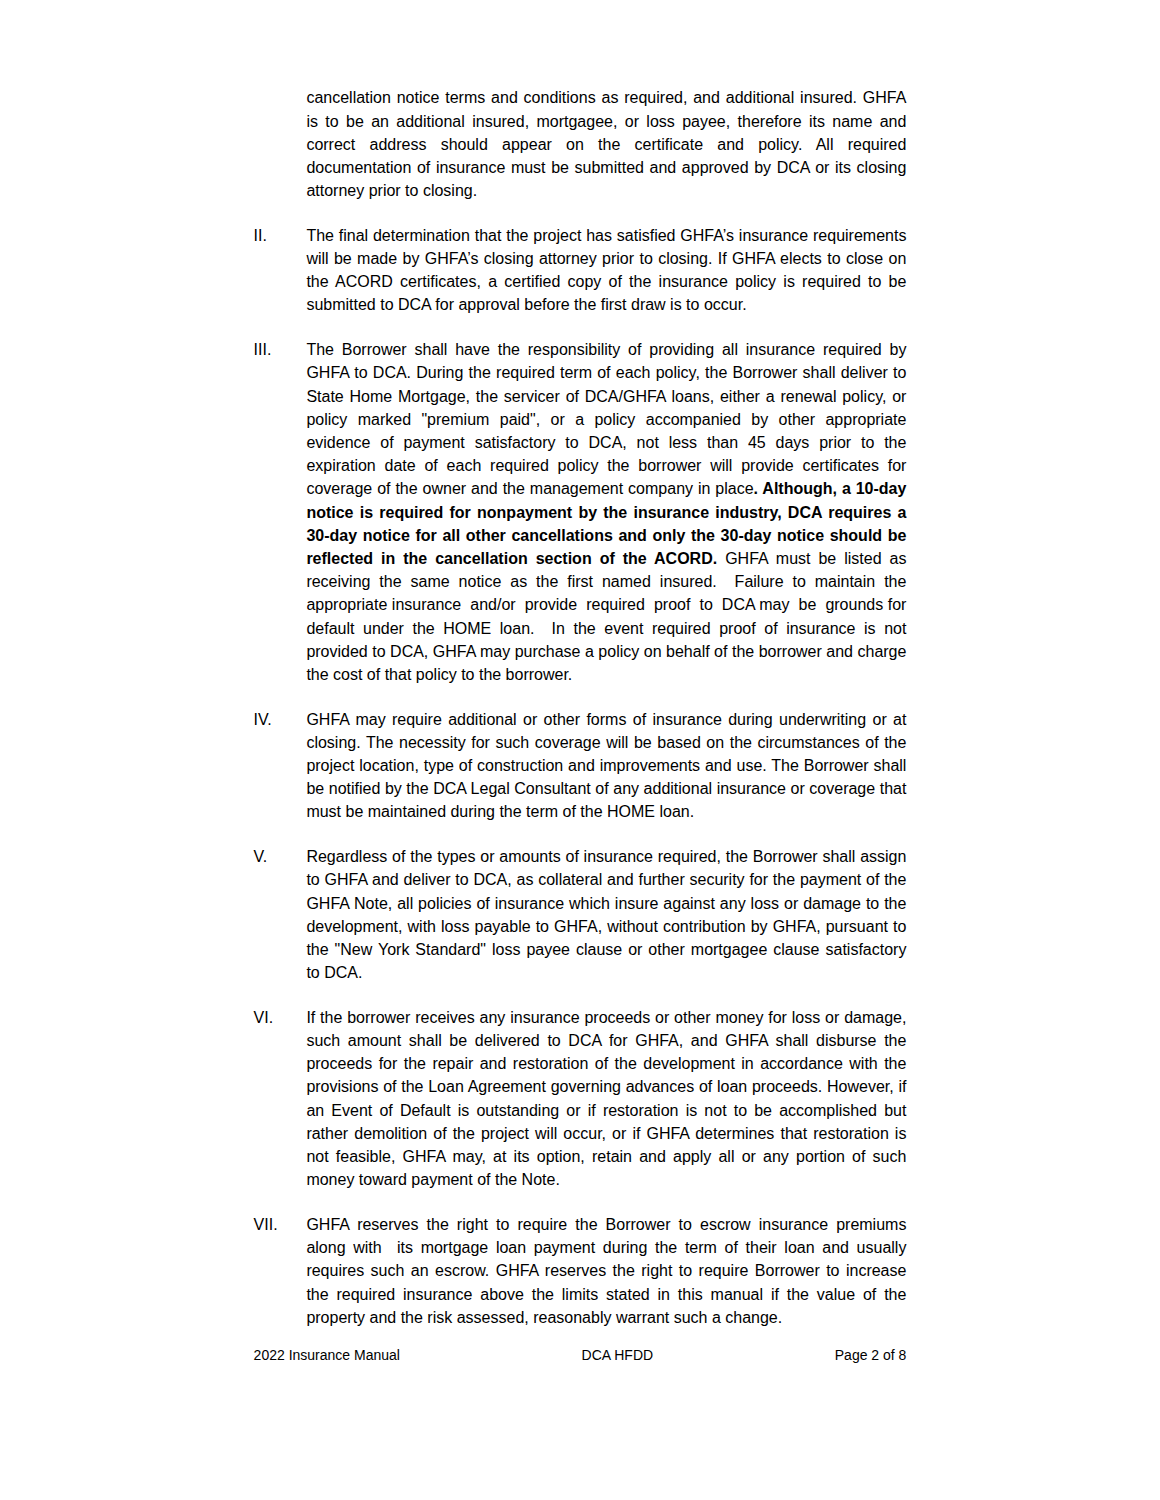cancellation notice terms and conditions as required, and additional insured. GHFA is to be an additional insured, mortgagee, or loss payee, therefore its name and correct address should appear on the certificate and policy. All required documentation of insurance must be submitted and approved by DCA or its closing attorney prior to closing.
II.
The final determination that the project has satisfied GHFA’s insurance requirements will be made by GHFA’s closing attorney prior to closing. If GHFA elects to close on the ACORD certificates, a certified copy of the insurance policy is required to be submitted to DCA for approval before the first draw is to occur.
III.
The Borrower shall have the responsibility of providing all insurance required by GHFA to DCA. During the required term of each policy, the Borrower shall deliver to State Home Mortgage, the servicer of DCA/GHFA loans, either a renewal policy, or policy marked "premium paid", or a policy accompanied by other appropriate evidence of payment satisfactory to DCA, not less than 45 days prior to the expiration date of each required policy the borrower will provide certificates for coverage of the owner and the management company in place. Although, a 10-day notice is required for nonpayment by the insurance industry, DCA requires a 30-day notice for all other cancellations and only the 30-day notice should be reflected in the cancellation section of the ACORD. GHFA must be listed as receiving the same notice as the first named insured. Failure to maintain the appropriate insurance and/or provide required proof to DCA may be grounds for default under the HOME loan. In the event required proof of insurance is not provided to DCA, GHFA may purchase a policy on behalf of the borrower and charge the cost of that policy to the borrower.
IV.
GHFA may require additional or other forms of insurance during underwriting or at closing. The necessity for such coverage will be based on the circumstances of the project location, type of construction and improvements and use. The Borrower shall be notified by the DCA Legal Consultant of any additional insurance or coverage that must be maintained during the term of the HOME loan.
V.
Regardless of the types or amounts of insurance required, the Borrower shall assign to GHFA and deliver to DCA, as collateral and further security for the payment of the GHFA Note, all policies of insurance which insure against any loss or damage to the development, with loss payable to GHFA, without contribution by GHFA, pursuant to the "New York Standard" loss payee clause or other mortgagee clause satisfactory to DCA.
VI.
If the borrower receives any insurance proceeds or other money for loss or damage, such amount shall be delivered to DCA for GHFA, and GHFA shall disburse the proceeds for the repair and restoration of the development in accordance with the provisions of the Loan Agreement governing advances of loan proceeds. However, if an Event of Default is outstanding or if restoration is not to be accomplished but rather demolition of the project will occur, or if GHFA determines that restoration is not feasible, GHFA may, at its option, retain and apply all or any portion of such money toward payment of the Note.
VII.
GHFA reserves the right to require the Borrower to escrow insurance premiums along with its mortgage loan payment during the term of their loan and usually requires such an escrow. GHFA reserves the right to require Borrower to increase the required insurance above the limits stated in this manual if the value of the property and the risk assessed, reasonably warrant such a change.
2022 Insurance Manual
DCA HFDD
Page 2 of 8